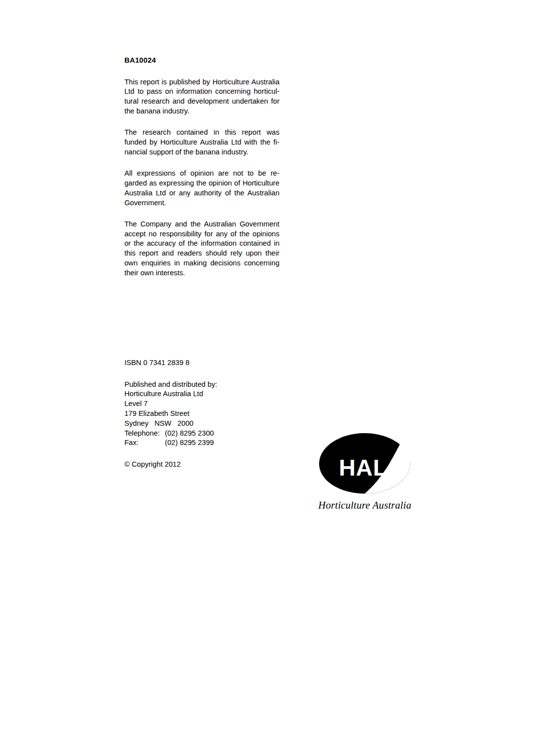BA10024
This report is published by Horticulture Australia Ltd to pass on information concerning horticultural research and development undertaken for the banana industry.
The research contained in this report was funded by Horticulture Australia Ltd with the financial support of the banana industry.
All expressions of opinion are not to be regarded as expressing the opinion of Horticulture Australia Ltd or any authority of the Australian Government.
The Company and the Australian Government accept no responsibility for any of the opinions or the accuracy of the information contained in this report and readers should rely upon their own enquiries in making decisions concerning their own interests.
ISBN 0 7341 2839 8
Published and distributed by:
Horticulture Australia Ltd
Level 7
179 Elizabeth Street
Sydney NSW 2000
Telephone:(02) 8295 2300 Fax:(02) 8295 2399
© Copyright 2012
HAL
Horticulture Australia